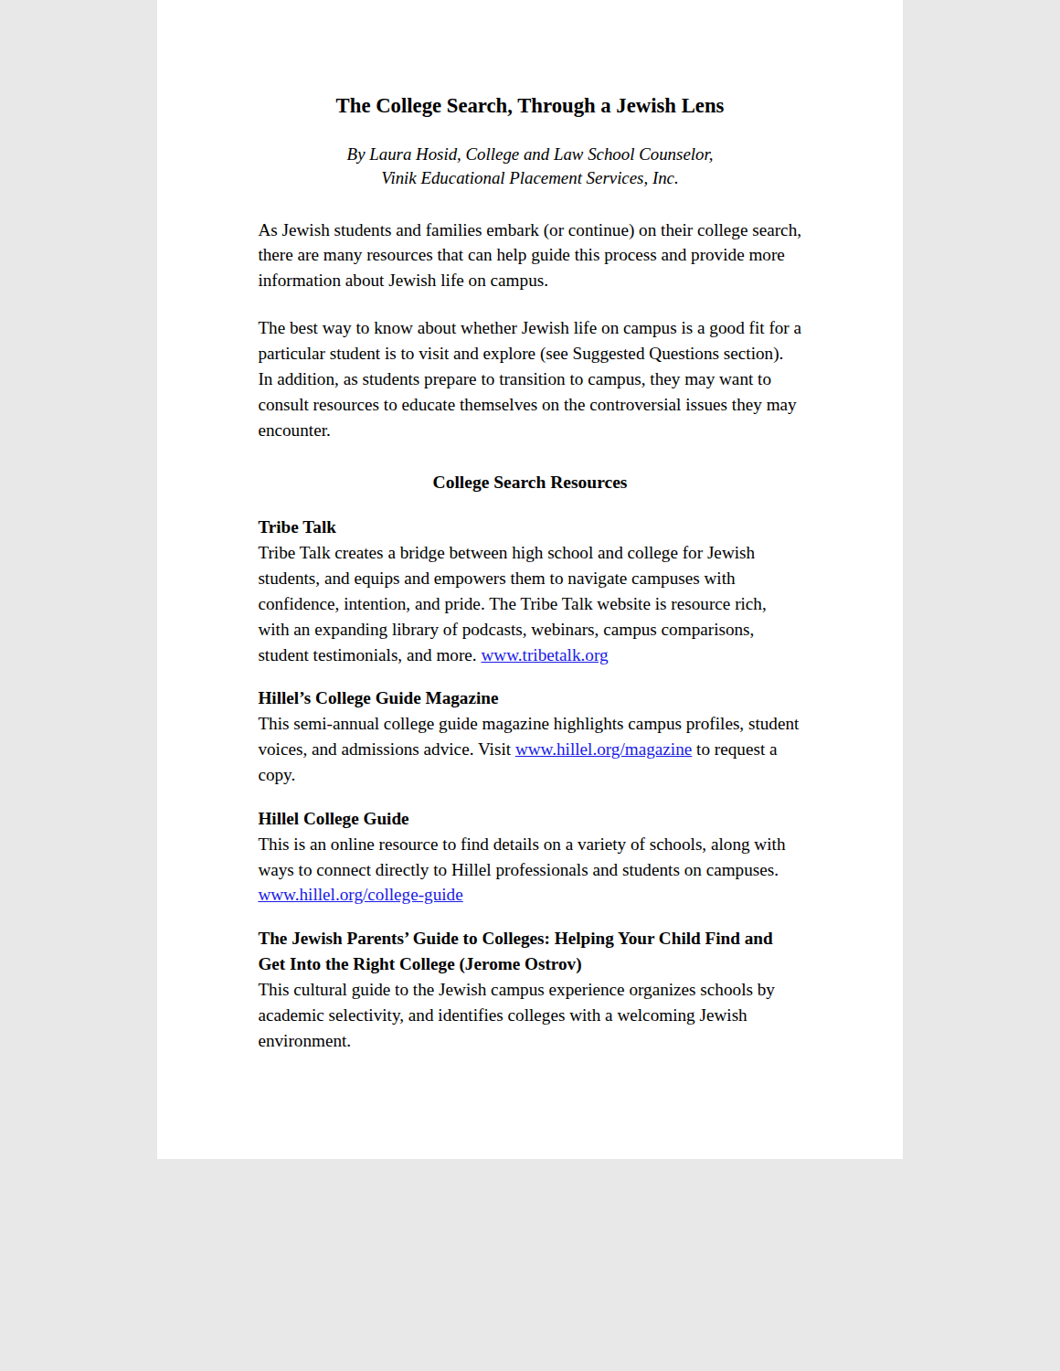The College Search, Through a Jewish Lens
By Laura Hosid, College and Law School Counselor,
Vinik Educational Placement Services, Inc.
As Jewish students and families embark (or continue) on their college search, there are many resources that can help guide this process and provide more information about Jewish life on campus.
The best way to know about whether Jewish life on campus is a good fit for a particular student is to visit and explore (see Suggested Questions section). In addition, as students prepare to transition to campus, they may want to consult resources to educate themselves on the controversial issues they may encounter.
College Search Resources
Tribe Talk
Tribe Talk creates a bridge between high school and college for Jewish students, and equips and empowers them to navigate campuses with confidence, intention, and pride. The Tribe Talk website is resource rich, with an expanding library of podcasts, webinars, campus comparisons, student testimonials, and more. www.tribetalk.org
Hillel’s College Guide Magazine
This semi-annual college guide magazine highlights campus profiles, student voices, and admissions advice. Visit www.hillel.org/magazine to request a copy.
Hillel College Guide
This is an online resource to find details on a variety of schools, along with ways to connect directly to Hillel professionals and students on campuses. www.hillel.org/college-guide
The Jewish Parents’ Guide to Colleges: Helping Your Child Find and Get Into the Right College (Jerome Ostrov)
This cultural guide to the Jewish campus experience organizes schools by academic selectivity, and identifies colleges with a welcoming Jewish environment.